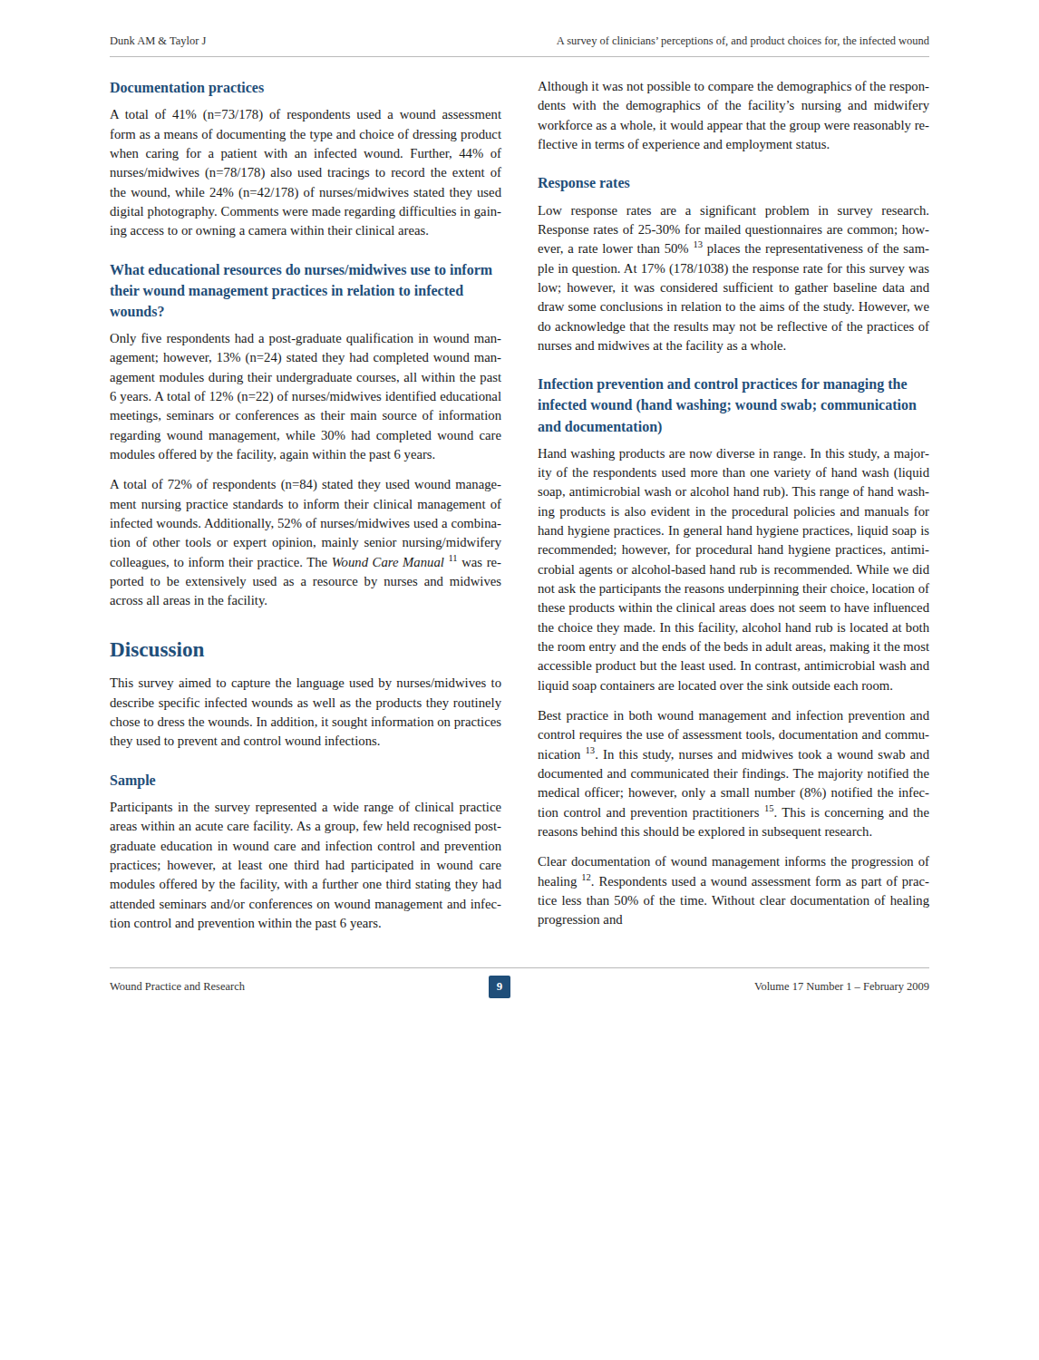Dunk AM & Taylor J
A survey of clinicians’ perceptions of, and product choices for, the infected wound
Documentation practices
A total of 41% (n=73/178) of respondents used a wound assessment form as a means of documenting the type and choice of dressing product when caring for a patient with an infected wound. Further, 44% of nurses/midwives (n=78/178) also used tracings to record the extent of the wound, while 24% (n=42/178) of nurses/midwives stated they used digital photography. Comments were made regarding difficulties in gaining access to or owning a camera within their clinical areas.
What educational resources do nurses/midwives use to inform their wound management practices in relation to infected wounds?
Only five respondents had a post-graduate qualification in wound management; however, 13% (n=24) stated they had completed wound management modules during their undergraduate courses, all within the past 6 years. A total of 12% (n=22) of nurses/midwives identified educational meetings, seminars or conferences as their main source of information regarding wound management, while 30% had completed wound care modules offered by the facility, again within the past 6 years.
A total of 72% of respondents (n=84) stated they used wound management nursing practice standards to inform their clinical management of infected wounds. Additionally, 52% of nurses/midwives used a combination of other tools or expert opinion, mainly senior nursing/midwifery colleagues, to inform their practice. The Wound Care Manual 11 was reported to be extensively used as a resource by nurses and midwives across all areas in the facility.
Discussion
This survey aimed to capture the language used by nurses/midwives to describe specific infected wounds as well as the products they routinely chose to dress the wounds. In addition, it sought information on practices they used to prevent and control wound infections.
Sample
Participants in the survey represented a wide range of clinical practice areas within an acute care facility. As a group, few held recognised post-graduate education in wound care and infection control and prevention practices; however, at least one third had participated in wound care modules offered by the facility, with a further one third stating they had attended seminars and/or conferences on wound management and infection control and prevention within the past 6 years.
Although it was not possible to compare the demographics of the respondents with the demographics of the facility’s nursing and midwifery workforce as a whole, it would appear that the group were reasonably reflective in terms of experience and employment status.
Response rates
Low response rates are a significant problem in survey research. Response rates of 25-30% for mailed questionnaires are common; however, a rate lower than 50% 13 places the representativeness of the sample in question. At 17% (178/1038) the response rate for this survey was low; however, it was considered sufficient to gather baseline data and draw some conclusions in relation to the aims of the study. However, we do acknowledge that the results may not be reflective of the practices of nurses and midwives at the facility as a whole.
Infection prevention and control practices for managing the infected wound (hand washing; wound swab; communication and documentation)
Hand washing products are now diverse in range. In this study, a majority of the respondents used more than one variety of hand wash (liquid soap, antimicrobial wash or alcohol hand rub). This range of hand washing products is also evident in the procedural policies and manuals for hand hygiene practices. In general hand hygiene practices, liquid soap is recommended; however, for procedural hand hygiene practices, antimicrobial agents or alcohol-based hand rub is recommended. While we did not ask the participants the reasons underpinning their choice, location of these products within the clinical areas does not seem to have influenced the choice they made. In this facility, alcohol hand rub is located at both the room entry and the ends of the beds in adult areas, making it the most accessible product but the least used. In contrast, antimicrobial wash and liquid soap containers are located over the sink outside each room.
Best practice in both wound management and infection prevention and control requires the use of assessment tools, documentation and communication 13. In this study, nurses and midwives took a wound swab and documented and communicated their findings. The majority notified the medical officer; however, only a small number (8%) notified the infection control and prevention practitioners 15. This is concerning and the reasons behind this should be explored in subsequent research.
Clear documentation of wound management informs the progression of healing 12. Respondents used a wound assessment form as part of practice less than 50% of the time. Without clear documentation of healing progression and
Wound Practice and Research
9
Volume 17 Number 1 – February 2009